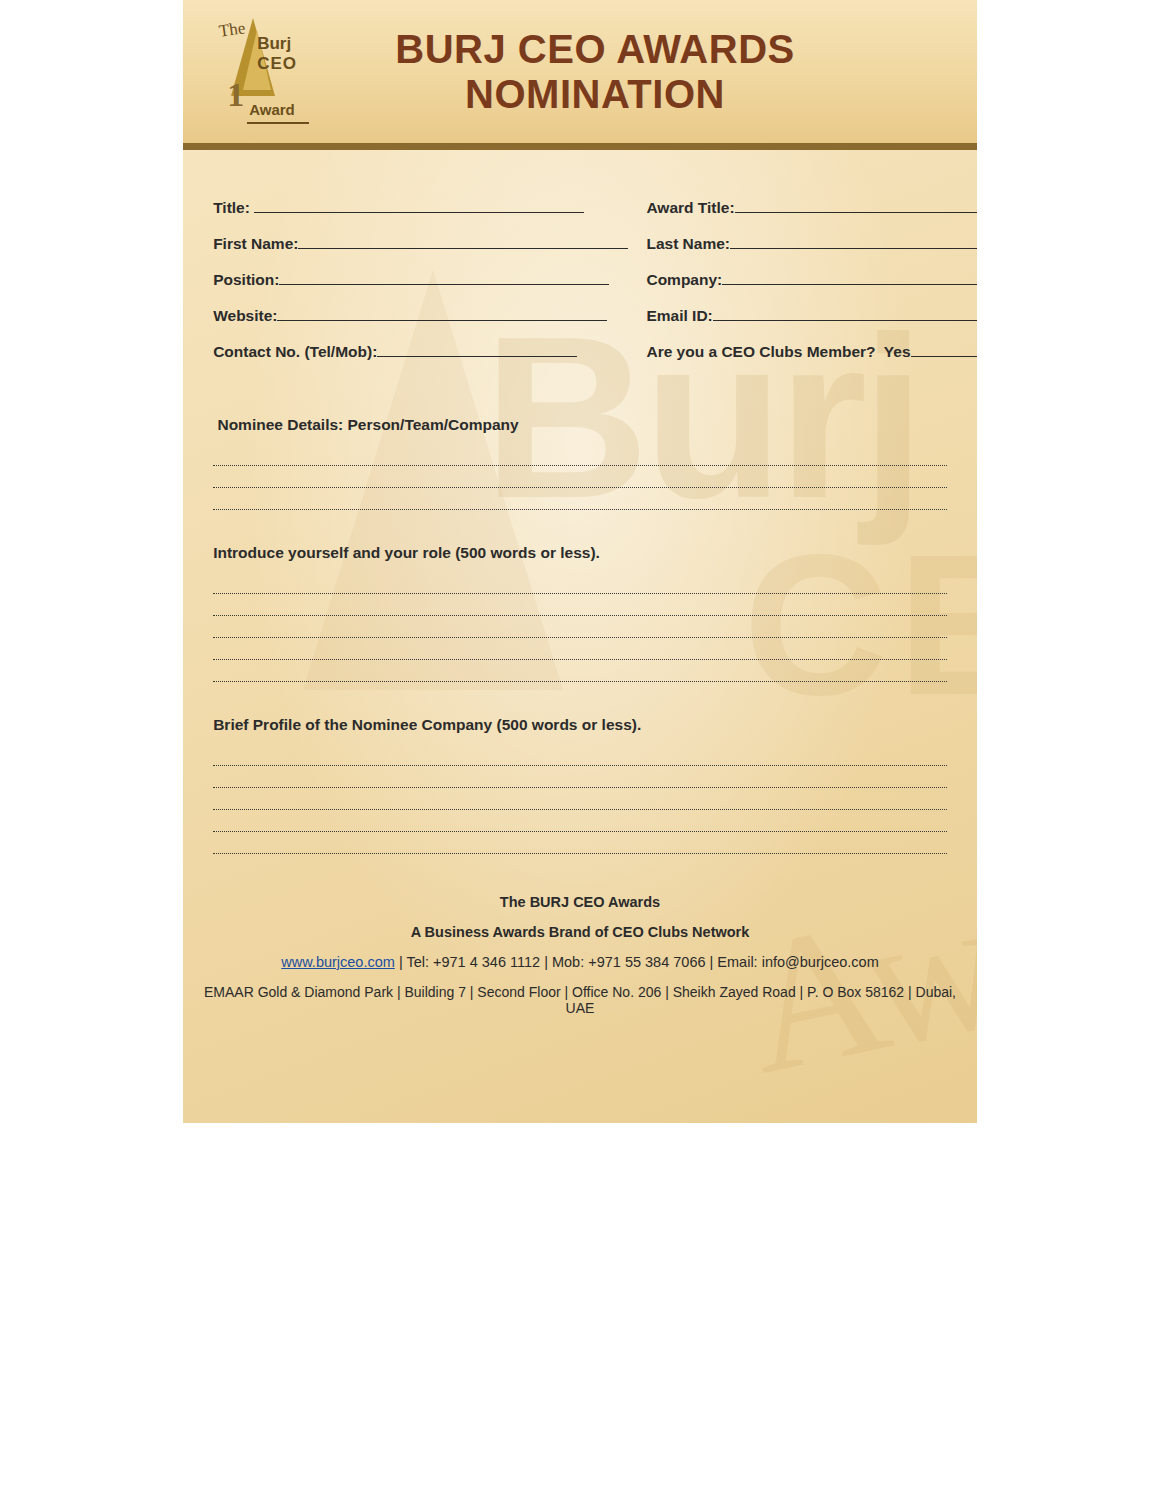Burj
CEO
Award
The 1 Burj CEO Award
BURJ CEO AWARDS NOMINATION
| Title: | Award Title: |
| First Name: | Last Name: |
| Position: | Company: |
| Website: | Email ID: |
| Contact No. (Tel/Mob): | Are you a CEO Clubs Member? Yes No |
Nominee Details: Person/Team/Company
Introduce yourself and your role (500 words or less).
Brief Profile of the Nominee Company (500 words or less).
The BURJ CEO Awards
A Business Awards Brand of CEO Clubs Network
www.burjceo.com | Tel: +971 4 346 1112 | Mob: +971 55 384 7066 | Email: info@burjceo.com
EMAAR Gold & Diamond Park | Building 7 | Second Floor | Office No. 206 | Sheikh Zayed Road | P. O Box 58162 | Dubai, UAE